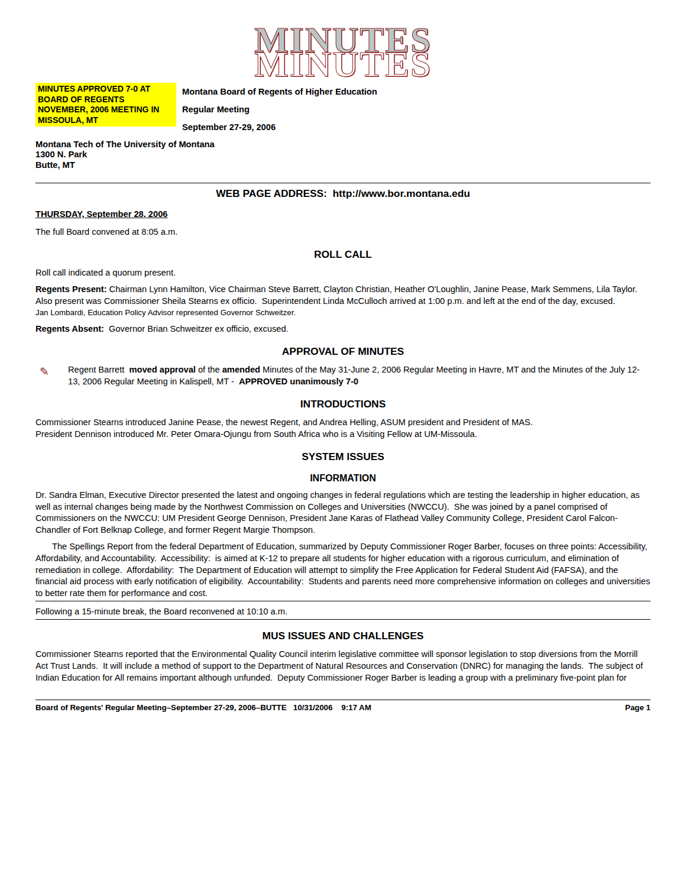MINUTES MINUTES
MINUTES APPROVED 7-0 AT BOARD OF REGENTS NOVEMBER, 2006 MEETING IN MISSOULA, MT
Montana Board of Regents of Higher Education
Regular Meeting
September 27-29, 2006
Montana Tech of The University of Montana
1300 N. Park
Butte, MT
WEB PAGE ADDRESS: http://www.bor.montana.edu
THURSDAY, September 28, 2006
The full Board convened at 8:05 a.m.
ROLL CALL
Roll call indicated a quorum present.
Regents Present: Chairman Lynn Hamilton, Vice Chairman Steve Barrett, Clayton Christian, Heather O'Loughlin, Janine Pease, Mark Semmens, Lila Taylor. Also present was Commissioner Sheila Stearns ex officio. Superintendent Linda McCulloch arrived at 1:00 p.m. and left at the end of the day, excused.
Jan Lombardi, Education Policy Advisor represented Governor Schweitzer.
Regents Absent: Governor Brian Schweitzer ex officio, excused.
APPROVAL OF MINUTES
✎Regent Barrett moved approval of the amended Minutes of the May 31-June 2, 2006 Regular Meeting in Havre, MT and the Minutes of the July 12-13, 2006 Regular Meeting in Kalispell, MT - APPROVED unanimously 7-0
INTRODUCTIONS
Commissioner Stearns introduced Janine Pease, the newest Regent, and Andrea Helling, ASUM president and President of MAS.
President Dennison introduced Mr. Peter Omara-Ojungu from South Africa who is a Visiting Fellow at UM-Missoula.
SYSTEM ISSUES
INFORMATION
Dr. Sandra Elman, Executive Director presented the latest and ongoing changes in federal regulations which are testing the leadership in higher education, as well as internal changes being made by the Northwest Commission on Colleges and Universities (NWCCU). She was joined by a panel comprised of Commissioners on the NWCCU: UM President George Dennison, President Jane Karas of Flathead Valley Community College, President Carol Falcon-Chandler of Fort Belknap College, and former Regent Margie Thompson.
The Spellings Report from the federal Department of Education, summarized by Deputy Commissioner Roger Barber, focuses on three points: Accessibility, Affordability, and Accountability. Accessibility: is aimed at K-12 to prepare all students for higher education with a rigorous curriculum, and elimination of remediation in college. Affordability: The Department of Education will attempt to simplify the Free Application for Federal Student Aid (FAFSA), and the financial aid process with early notification of eligibility. Accountability: Students and parents need more comprehensive information on colleges and universities to better rate them for performance and cost.
Following a 15-minute break, the Board reconvened at 10:10 a.m.
MUS ISSUES AND CHALLENGES
Commissioner Stearns reported that the Environmental Quality Council interim legislative committee will sponsor legislation to stop diversions from the Morrill Act Trust Lands. It will include a method of support to the Department of Natural Resources and Conservation (DNRC) for managing the lands. The subject of Indian Education for All remains important although unfunded. Deputy Commissioner Roger Barber is leading a group with a preliminary five-point plan for
Board of Regents' Regular Meeting–September 27-29, 2006–BUTTE 10/31/2006 9:17 AM Page 1